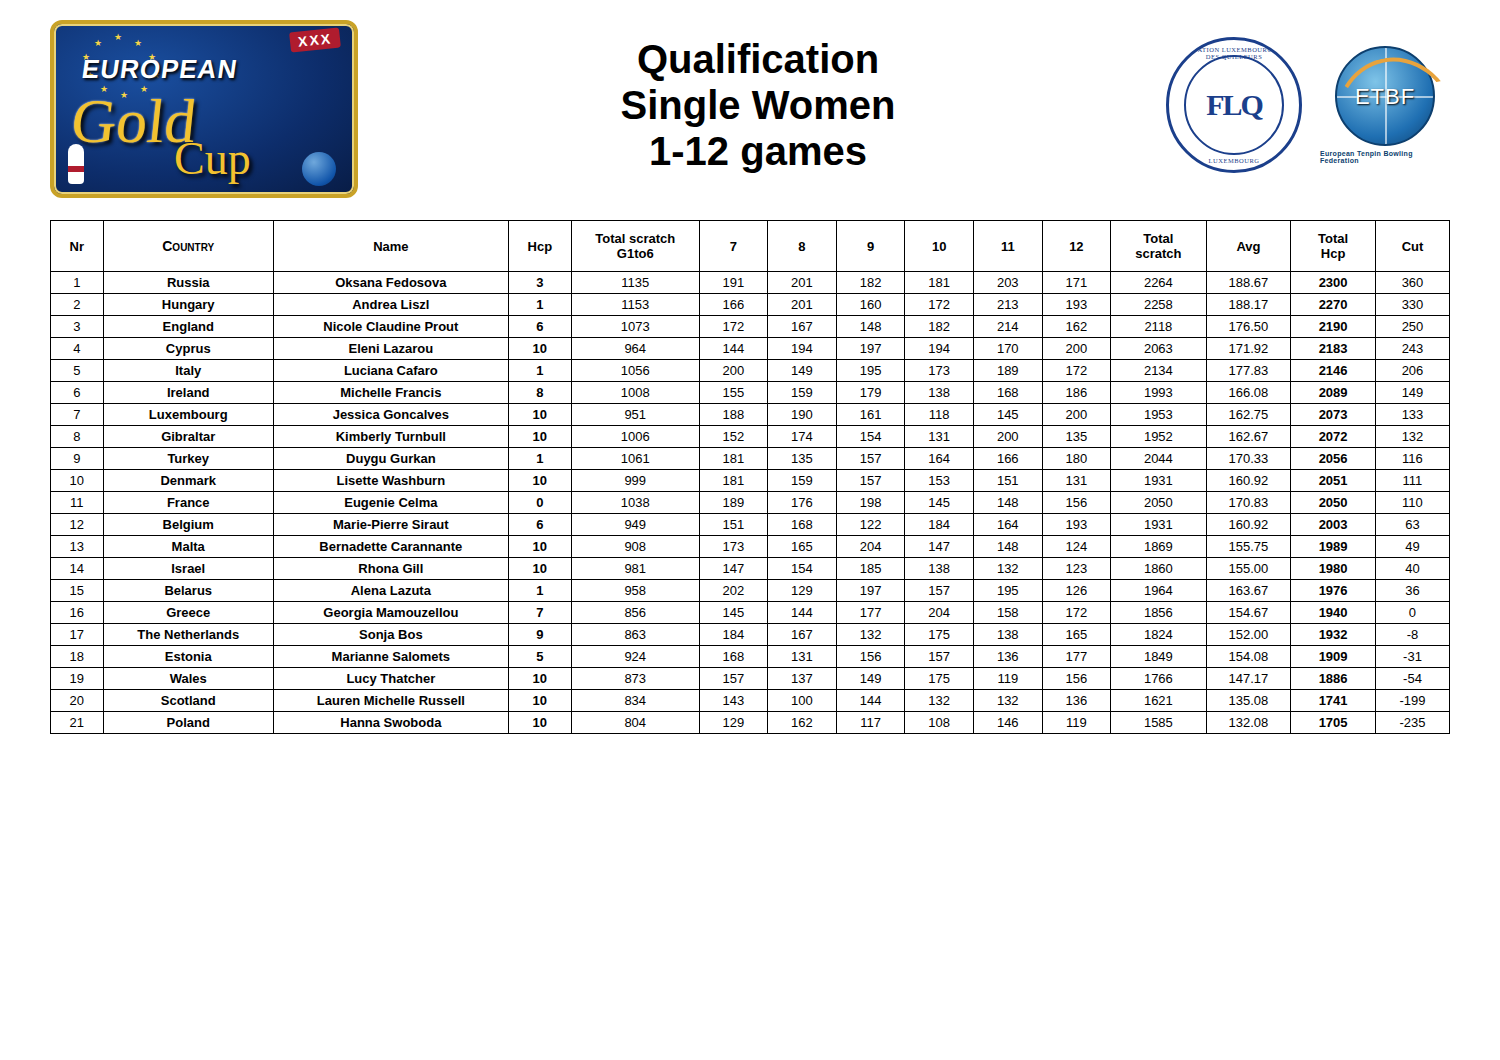★ ★ ★ ★ ★ ★ ★ ★ ★ ★
XXX
EUROPEAN
Gold
Cup
Qualification
Single Women
1-12 games
FÉDÉRATION LUXEMBOURGEOISE DES QUILLEURS
FLQ
LUXEMBOURG
ETBF
European Tenpin Bowling Federation
| Nr | Country | Name | Hcp | Total scratch G1to6 | 7 | 8 | 9 | 10 | 11 | 12 | Total scratch | Avg | Total Hcp | Cut |
| --- | --- | --- | --- | --- | --- | --- | --- | --- | --- | --- | --- | --- | --- | --- |
| 1 | Russia | Oksana Fedosova | 3 | 1135 | 191 | 201 | 182 | 181 | 203 | 171 | 2264 | 188.67 | 2300 | 360 |
| 2 | Hungary | Andrea Liszl | 1 | 1153 | 166 | 201 | 160 | 172 | 213 | 193 | 2258 | 188.17 | 2270 | 330 |
| 3 | England | Nicole Claudine Prout | 6 | 1073 | 172 | 167 | 148 | 182 | 214 | 162 | 2118 | 176.50 | 2190 | 250 |
| 4 | Cyprus | Eleni Lazarou | 10 | 964 | 144 | 194 | 197 | 194 | 170 | 200 | 2063 | 171.92 | 2183 | 243 |
| 5 | Italy | Luciana Cafaro | 1 | 1056 | 200 | 149 | 195 | 173 | 189 | 172 | 2134 | 177.83 | 2146 | 206 |
| 6 | Ireland | Michelle Francis | 8 | 1008 | 155 | 159 | 179 | 138 | 168 | 186 | 1993 | 166.08 | 2089 | 149 |
| 7 | Luxembourg | Jessica Goncalves | 10 | 951 | 188 | 190 | 161 | 118 | 145 | 200 | 1953 | 162.75 | 2073 | 133 |
| 8 | Gibraltar | Kimberly Turnbull | 10 | 1006 | 152 | 174 | 154 | 131 | 200 | 135 | 1952 | 162.67 | 2072 | 132 |
| 9 | Turkey | Duygu Gurkan | 1 | 1061 | 181 | 135 | 157 | 164 | 166 | 180 | 2044 | 170.33 | 2056 | 116 |
| 10 | Denmark | Lisette Washburn | 10 | 999 | 181 | 159 | 157 | 153 | 151 | 131 | 1931 | 160.92 | 2051 | 111 |
| 11 | France | Eugenie Celma | 0 | 1038 | 189 | 176 | 198 | 145 | 148 | 156 | 2050 | 170.83 | 2050 | 110 |
| 12 | Belgium | Marie-Pierre Siraut | 6 | 949 | 151 | 168 | 122 | 184 | 164 | 193 | 1931 | 160.92 | 2003 | 63 |
| 13 | Malta | Bernadette Carannante | 10 | 908 | 173 | 165 | 204 | 147 | 148 | 124 | 1869 | 155.75 | 1989 | 49 |
| 14 | Israel | Rhona Gill | 10 | 981 | 147 | 154 | 185 | 138 | 132 | 123 | 1860 | 155.00 | 1980 | 40 |
| 15 | Belarus | Alena Lazuta | 1 | 958 | 202 | 129 | 197 | 157 | 195 | 126 | 1964 | 163.67 | 1976 | 36 |
| 16 | Greece | Georgia Mamouzellou | 7 | 856 | 145 | 144 | 177 | 204 | 158 | 172 | 1856 | 154.67 | 1940 | 0 |
| 17 | The Netherlands | Sonja Bos | 9 | 863 | 184 | 167 | 132 | 175 | 138 | 165 | 1824 | 152.00 | 1932 | -8 |
| 18 | Estonia | Marianne Salomets | 5 | 924 | 168 | 131 | 156 | 157 | 136 | 177 | 1849 | 154.08 | 1909 | -31 |
| 19 | Wales | Lucy Thatcher | 10 | 873 | 157 | 137 | 149 | 175 | 119 | 156 | 1766 | 147.17 | 1886 | -54 |
| 20 | Scotland | Lauren Michelle Russell | 10 | 834 | 143 | 100 | 144 | 132 | 132 | 136 | 1621 | 135.08 | 1741 | -199 |
| 21 | Poland | Hanna Swoboda | 10 | 804 | 129 | 162 | 117 | 108 | 146 | 119 | 1585 | 132.08 | 1705 | -235 |